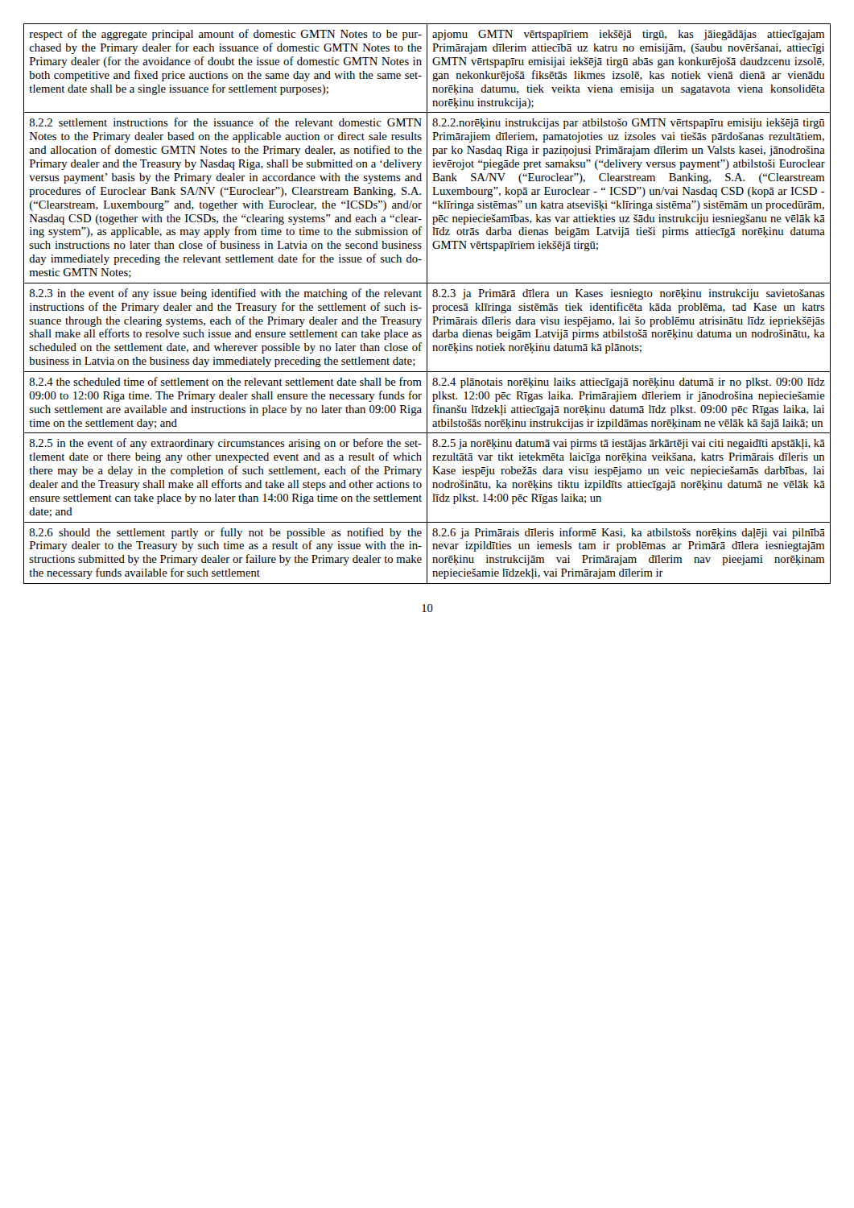| respect of the aggregate principal amount of domestic GMTN Notes to be purchased by the Primary dealer for each issuance of domestic GMTN Notes to the Primary dealer (for the avoidance of doubt the issue of domestic GMTN Notes in both competitive and fixed price auctions on the same day and with the same settlement date shall be a single issuance for settlement purposes); | apjomu GMTN vērtspapīriem iekšējā tirgū, kas jāiegādājas attiecīgajam Primārajam dīlerim attiecībā uz katru no emisijām, (šaubu novēršanai, attiecīgi GMTN vērtspapīru emisijai iekšējā tirgū abās gan konkurējošā daudzcenu izsolē, gan nekonkurējošā fiksētās likmes izsolē, kas notiek vienā dienā ar vienādu norēķina datumu, tiek veikta viena emisija un sagatavota viena konsolidēta norēķinu instrukcija); |
| 8.2.2 settlement instructions for the issuance of the relevant domestic GMTN Notes to the Primary dealer based on the applicable auction or direct sale results and allocation of domestic GMTN Notes to the Primary dealer, as notified to the Primary dealer and the Treasury by Nasdaq Riga, shall be submitted on a ‘delivery versus payment’ basis by the Primary dealer in accordance with the systems and procedures of Euroclear Bank SA/NV (“Euroclear”), Clearstream Banking, S.A. (“Clearstream, Luxembourg” and, together with Euroclear, the “ICSDs”) and/or Nasdaq CSD (together with the ICSDs, the “clearing systems” and each a “clearing system”), as applicable, as may apply from time to time to the submission of such instructions no later than close of business in Latvia on the second business day immediately preceding the relevant settlement date for the issue of such domestic GMTN Notes; | 8.2.2. norēķinu instrukcijas par atbilstošo GMTN vērtspapīru emisiju iekšējā tirgū Primārajiem dīleriem, pamatojoties uz izsoles vai tiešās pārdošanas rezultātiem, par ko Nasdaq Riga ir paziņojusi Primārajam dīlerim un Valsts kasei, jānodrošina ievērojot “piegāde pret samaksu” (“delivery versus payment”) atbilstoši Euroclear Bank SA/NV (“Euroclear”), Clearstream Banking, S.A. (“Clearstream Luxembourg”, kopā ar Euroclear - “ ICSD”) un/vai Nasdaq CSD (kopā ar ICSD - “klīringa sistēmas” un katra atsevišķi “klīringa sistēma”) sistēmām un procedūrām, pēc nepieciešamības, kas var attiekties uz šādu instrukciju iesniegšanu ne vēlāk kā līdz otrās darba dienas beigām Latvijā tieši pirms attiecīgā norēķinu datuma GMTN vērtspapīriem iekšējā tirgū; |
| 8.2.3 in the event of any issue being identified with the matching of the relevant instructions of the Primary dealer and the Treasury for the settlement of such issuance through the clearing systems, each of the Primary dealer and the Treasury shall make all efforts to resolve such issue and ensure settlement can take place as scheduled on the settlement date, and wherever possible by no later than close of business in Latvia on the business day immediately preceding the settlement date; | 8.2.3 ja Primārā dīlera un Kases iesniegto norēķinu instrukciju savietošanas procesā klīringa sistēmās tiek identificēta kāda problēma, tad Kase un katrs Primārais dīleris dara visu iespējamo, lai šo problēmu atrisinātu līdz iepriekšējās darba dienas beigām Latvijā pirms atbilstošā norēķinu datuma un nodrošinātu, ka norēķins notiek norēķinu datumā kā plānots; |
| 8.2.4 the scheduled time of settlement on the relevant settlement date shall be from 09:00 to 12:00 Riga time. The Primary dealer shall ensure the necessary funds for such settlement are available and instructions in place by no later than 09:00 Riga time on the settlement day; and | 8.2.4 plānotais norēķinu laiks attiecīgajā norēķinu datumā ir no plkst. 09:00 līdz plkst. 12:00 pēc Rīgas laika. Primārajiem dīleriem ir jānodrošina nepieciešamie finanšu līdzekļi attiecīgajā norēķinu datumā līdz plkst. 09:00 pēc Rīgas laika, lai atbilstošās norēķinu instrukcijas ir izpildāmas norēķinam ne vēlāk kā šajā laikā; un |
| 8.2.5 in the event of any extraordinary circumstances arising on or before the settlement date or there being any other unexpected event and as a result of which there may be a delay in the completion of such settlement, each of the Primary dealer and the Treasury shall make all efforts and take all steps and other actions to ensure settlement can take place by no later than 14:00 Riga time on the settlement date; and | 8.2.5 ja norēķinu datumā vai pirms tā iestājas ārkārtēji vai citi negaidīti apstākļi, kā rezultātā var tikt ietekmēta laicīga norēķina veikšana, katrs Primārais dīleris un Kase iespēju robežās dara visu iespējamo un veic nepieciešamās darbības, lai nodrošinātu, ka norēķins tiktu izpildīts attiecīgajā norēķinu datumā ne vēlāk kā līdz plkst. 14:00 pēc Rīgas laika; un |
| 8.2.6 should the settlement partly or fully not be possible as notified by the Primary dealer to the Treasury by such time as a result of any issue with the instructions submitted by the Primary dealer or failure by the Primary dealer to make the necessary funds available for such settlement | 8.2.6 ja Primārais dīleris informē Kasi, ka atbilstošs norēķins daļēji vai pilnībā nevar izpildīties un iemesls tam ir problēmas ar Primārā dīlera iesniegtajām norēķinu instrukcijām vai Primārajam dīlerim nav pieejami norēķinam nepieciešamie līdzekļi, vai Primārajam dīlerim ir |
10